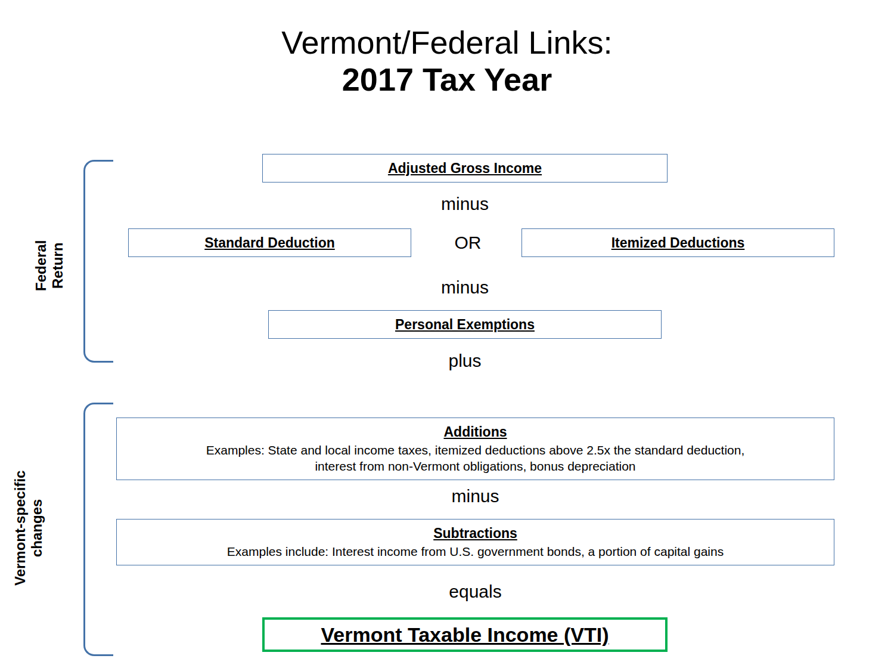Vermont/Federal Links:
2017 Tax Year
Federal Return
Adjusted Gross Income
minus
Standard Deduction
OR
Itemized Deductions
minus
Personal Exemptions
plus
Vermont-specific changes
Additions
Examples: State and local income taxes, itemized deductions above 2.5x the standard deduction,
interest from non-Vermont obligations, bonus depreciation
minus
Subtractions
Examples include: Interest income from U.S. government bonds, a portion of capital gains
equals
Vermont Taxable Income (VTI)